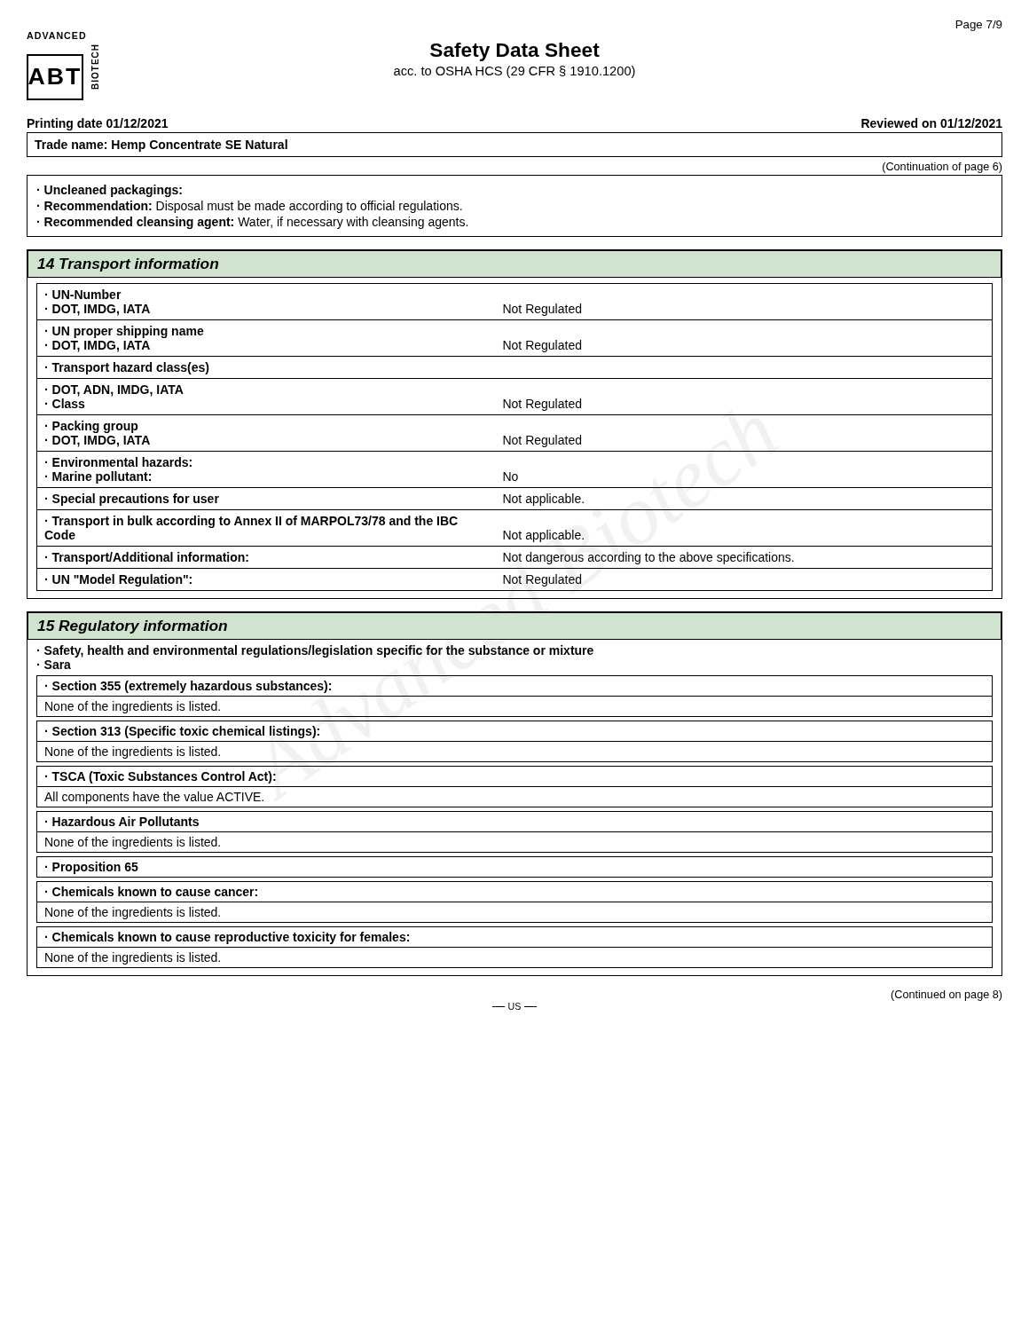Advanced Biotech
Page 7/9
ADVANCED
ABT
BIOTECH
Safety Data Sheet
acc. to OSHA HCS (29 CFR § 1910.1200)
Printing date 01/12/2021 Reviewed on 01/12/2021
Trade name: Hemp Concentrate SE Natural
(Continuation of page 6)
· Uncleaned packagings:
· Recommendation: Disposal must be made according to official regulations.
· Recommended cleansing agent: Water, if necessary with cleansing agents.
14 Transport information
| · UN-Number · DOT, IMDG, IATA | Not Regulated |
| · UN proper shipping name · DOT, IMDG, IATA | Not Regulated |
| · Transport hazard class(es) | |
| · DOT, ADN, IMDG, IATA · Class | Not Regulated |
| · Packing group · DOT, IMDG, IATA | Not Regulated |
| · Environmental hazards: · Marine pollutant: | No |
| · Special precautions for user | Not applicable. |
| · Transport in bulk according to Annex II of MARPOL73/78 and the IBC Code | Not applicable. |
| · Transport/Additional information: | Not dangerous according to the above specifications. |
| · UN "Model Regulation": | Not Regulated |
15 Regulatory information
· Safety, health and environmental regulations/legislation specific for the substance or mixture
· Sara
| · Section 355 (extremely hazardous substances): |
| None of the ingredients is listed. |
| · Section 313 (Specific toxic chemical listings): |
| None of the ingredients is listed. |
| · TSCA (Toxic Substances Control Act): |
| All components have the value ACTIVE. |
| · Hazardous Air Pollutants |
| None of the ingredients is listed. |
| · Proposition 65 |
| · Chemicals known to cause cancer: |
| None of the ingredients is listed. |
| · Chemicals known to cause reproductive toxicity for females: |
| None of the ingredients is listed. |
(Continued on page 8)
US